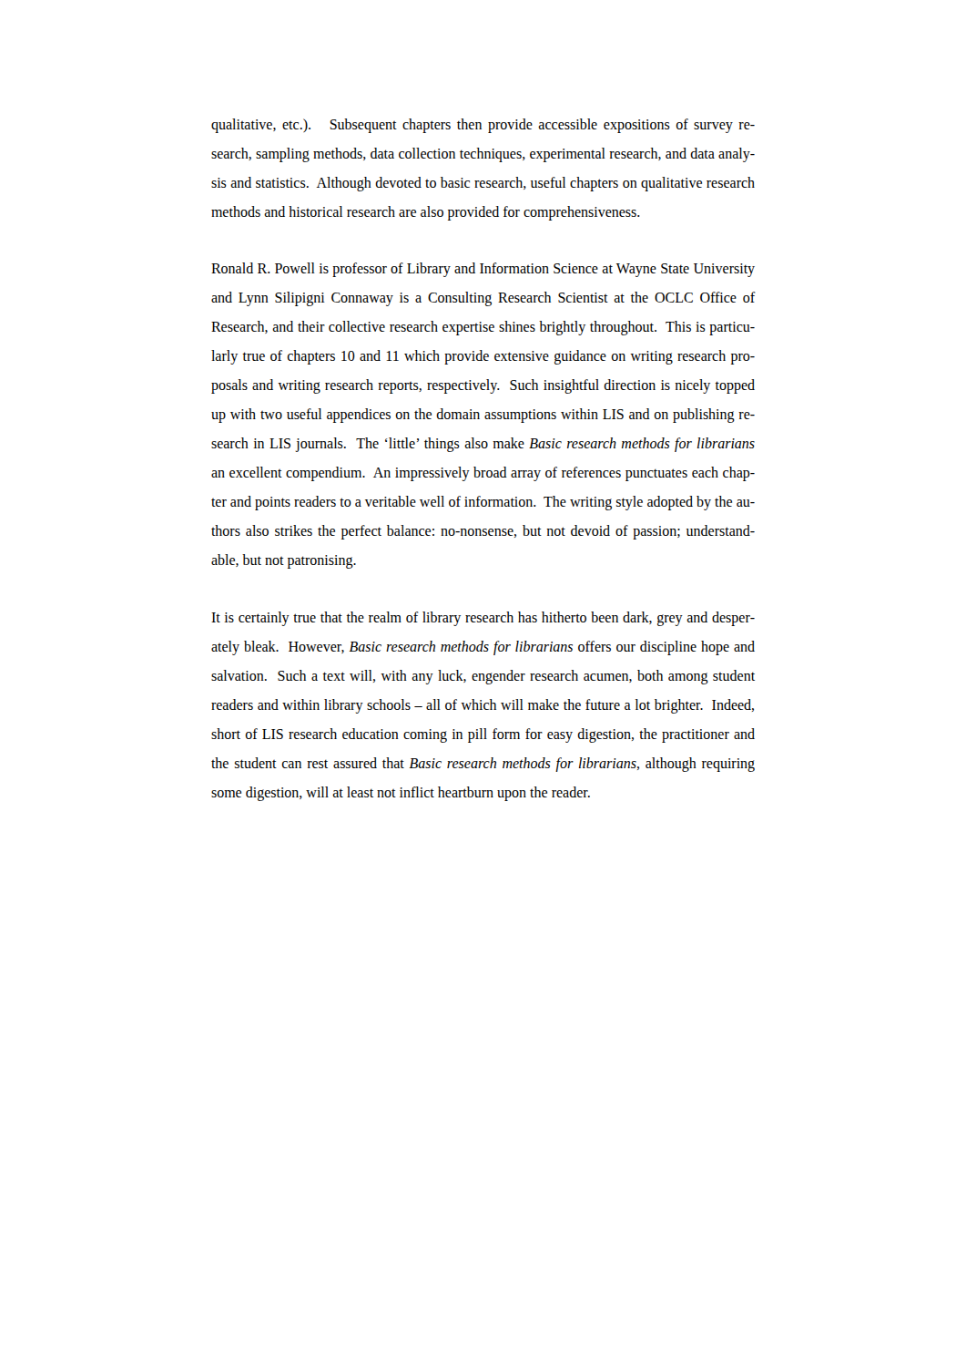qualitative, etc.). Subsequent chapters then provide accessible expositions of survey research, sampling methods, data collection techniques, experimental research, and data analysis and statistics. Although devoted to basic research, useful chapters on qualitative research methods and historical research are also provided for comprehensiveness.
Ronald R. Powell is professor of Library and Information Science at Wayne State University and Lynn Silipigni Connaway is a Consulting Research Scientist at the OCLC Office of Research, and their collective research expertise shines brightly throughout. This is particularly true of chapters 10 and 11 which provide extensive guidance on writing research proposals and writing research reports, respectively. Such insightful direction is nicely topped up with two useful appendices on the domain assumptions within LIS and on publishing research in LIS journals. The ‘little’ things also make Basic research methods for librarians an excellent compendium. An impressively broad array of references punctuates each chapter and points readers to a veritable well of information. The writing style adopted by the authors also strikes the perfect balance: no-nonsense, but not devoid of passion; understandable, but not patronising.
It is certainly true that the realm of library research has hitherto been dark, grey and desperately bleak. However, Basic research methods for librarians offers our discipline hope and salvation. Such a text will, with any luck, engender research acumen, both among student readers and within library schools – all of which will make the future a lot brighter. Indeed, short of LIS research education coming in pill form for easy digestion, the practitioner and the student can rest assured that Basic research methods for librarians, although requiring some digestion, will at least not inflict heartburn upon the reader.